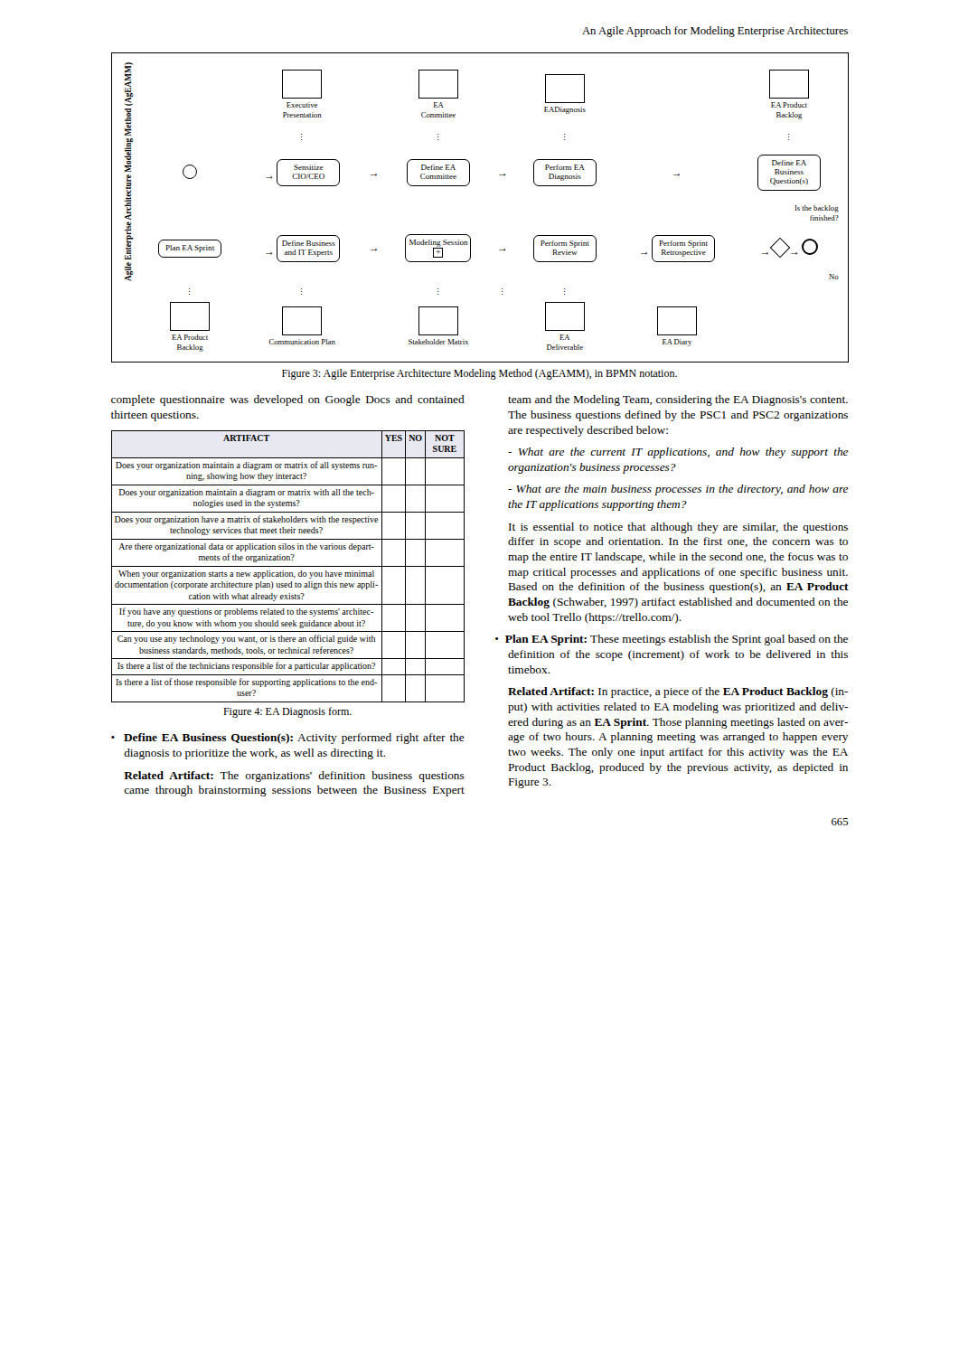An Agile Approach for Modeling Enterprise Architectures
| Agile Enterprise Architecture Modeling Method (AgEAMM) | | Executive Presentation | | EA Committee | | EADiagnosis | | EA Product Backlog |
| | ⋮ | | ⋮ | | ⋮ | | ⋮ |
| | → Sensitize CIO/CEO | → | Define EA Committee | → | Perform EA Diagnosis | → | Define EA Business Question(s) |
| Is the backlog finished? |
| Plan EA Sprint | → Define Business and IT Experts | → | Modeling Session + | → | Perform Sprint Review | → Perform Sprint Retrospective | → → |
| No |
| | ⋮ | ⋮ | | ⋮ | ⋮ | ⋮ | |
| | EA Product Backlog | Communication Plan | | Stakeholder Matrix | | EA Deliverable | EA Diary |
Figure 3: Agile Enterprise Architecture Modeling Method (AgEAMM), in BPMN notation.
complete questionnaire was developed on Google Docs and contained thirteen questions.
| ARTIFACT | YES | NO | NOT SURE |
| --- | --- | --- | --- |
| Does your organization maintain a diagram or matrix of all systems running, showing how they interact? | | | |
| Does your organization maintain a diagram or matrix with all the technologies used in the systems? | | | |
| Does your organization have a matrix of stakeholders with the respective technology services that meet their needs? | | | |
| Are there organizational data or application silos in the various departments of the organization? | | | |
| When your organization starts a new application, do you have minimal documentation (corporate architecture plan) used to align this new application with what already exists? | | | |
| If you have any questions or problems related to the systems' architecture, do you know with whom you should seek guidance about it? | | | |
| Can you use any technology you want, or is there an official guide with business standards, methods, tools, or technical references? | | | |
| Is there a list of the technicians responsible for a particular application? | | | |
| Is there a list of those responsible for supporting applications to the end-user? | | | |
Figure 4: EA Diagnosis form.
Define EA Business Question(s): Activity performed right after the diagnosis to prioritize the work, as well as directing it.
Related Artifact: The organizations' definition business questions came through brainstorming sessions between the Business Expert team and the Modeling Team, considering the EA Diagnosis's content. The business questions defined by the PSC1 and PSC2 organizations are respectively described below:
- What are the current IT applications, and how they support the organization's business processes?
- What are the main business processes in the directory, and how are the IT applications supporting them?
It is essential to notice that although they are similar, the questions differ in scope and orientation. In the first one, the concern was to map the entire IT landscape, while in the second one, the focus was to map critical processes and applications of one specific business unit. Based on the definition of the business question(s), an EA Product Backlog (Schwaber, 1997) artifact established and documented on the web tool Trello (https://trello.com/).
Plan EA Sprint: These meetings establish the Sprint goal based on the definition of the scope (increment) of work to be delivered in this timebox.
Related Artifact: In practice, a piece of the EA Product Backlog (input) with activities related to EA modeling was prioritized and delivered during as an EA Sprint. Those planning meetings lasted on average of two hours. A planning meeting was arranged to happen every two weeks. The only one input artifact for this activity was the EA Product Backlog, produced by the previous activity, as depicted in Figure 3.
665